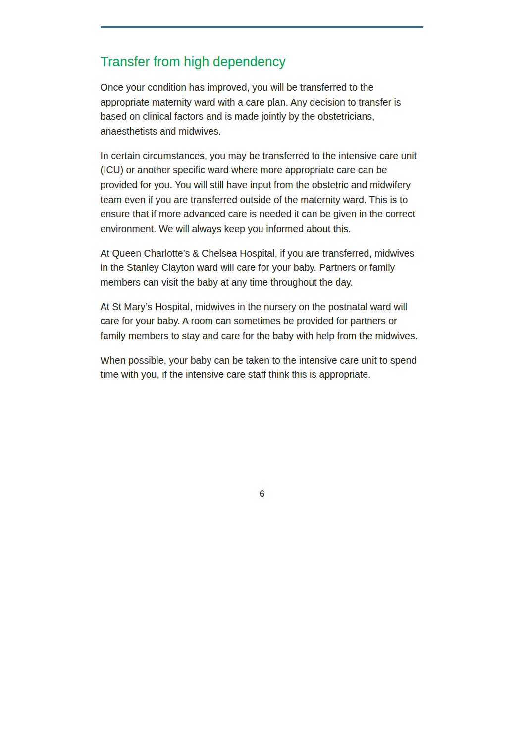Transfer from high dependency
Once your condition has improved, you will be transferred to the appropriate maternity ward with a care plan. Any decision to transfer is based on clinical factors and is made jointly by the obstetricians, anaesthetists and midwives.
In certain circumstances, you may be transferred to the intensive care unit (ICU) or another specific ward where more appropriate care can be provided for you. You will still have input from the obstetric and midwifery team even if you are transferred outside of the maternity ward. This is to ensure that if more advanced care is needed it can be given in the correct environment. We will always keep you informed about this.
At Queen Charlotte’s & Chelsea Hospital, if you are transferred, midwives in the Stanley Clayton ward will care for your baby. Partners or family members can visit the baby at any time throughout the day.
At St Mary’s Hospital, midwives in the nursery on the postnatal ward will care for your baby. A room can sometimes be provided for partners or family members to stay and care for the baby with help from the midwives.
When possible, your baby can be taken to the intensive care unit to spend time with you, if the intensive care staff think this is appropriate.
6